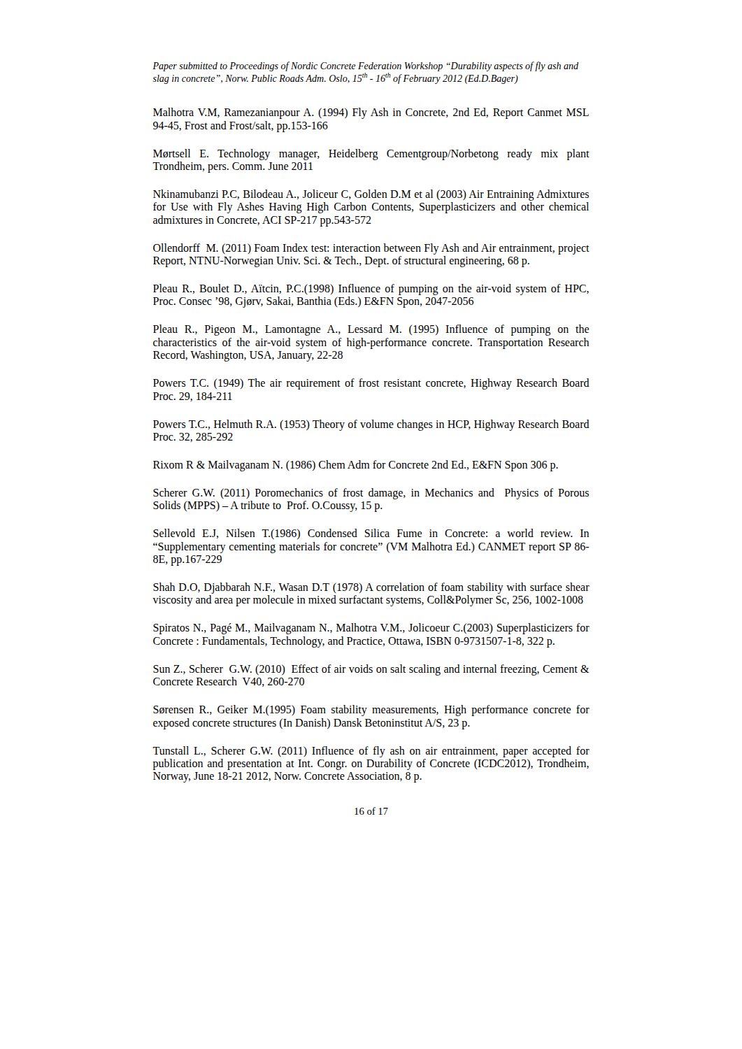Paper submitted to Proceedings of Nordic Concrete Federation Workshop “Durability aspects of fly ash and slag in concrete”, Norw. Public Roads Adm. Oslo, 15th - 16th of February 2012 (Ed.D.Bager)
Malhotra V.M, Ramezanianpour A. (1994) Fly Ash in Concrete, 2nd Ed, Report Canmet MSL 94-45, Frost and Frost/salt, pp.153-166
Mørtsell E. Technology manager, Heidelberg Cementgroup/Norbetong ready mix plant Trondheim, pers. Comm. June 2011
Nkinamubanzi P.C, Bilodeau A., Joliceur C, Golden D.M et al (2003) Air Entraining Admixtures for Use with Fly Ashes Having High Carbon Contents, Superplasticizers and other chemical admixtures in Concrete, ACI SP-217 pp.543-572
Ollendorff M. (2011) Foam Index test: interaction between Fly Ash and Air entrainment, project Report, NTNU-Norwegian Univ. Sci. & Tech., Dept. of structural engineering, 68 p.
Pleau R., Boulet D., Aïtcin, P.C.(1998) Influence of pumping on the air-void system of HPC, Proc. Consec ’98, Gjørv, Sakai, Banthia (Eds.) E&FN Spon, 2047-2056
Pleau R., Pigeon M., Lamontagne A., Lessard M. (1995) Influence of pumping on the characteristics of the air-void system of high-performance concrete. Transportation Research Record, Washington, USA, January, 22-28
Powers T.C. (1949) The air requirement of frost resistant concrete, Highway Research Board Proc. 29, 184-211
Powers T.C., Helmuth R.A. (1953) Theory of volume changes in HCP, Highway Research Board Proc. 32, 285-292
Rixom R & Mailvaganam N. (1986) Chem Adm for Concrete 2nd Ed., E&FN Spon 306 p.
Scherer G.W. (2011) Poromechanics of frost damage, in Mechanics and Physics of Porous Solids (MPPS) – A tribute to Prof. O.Coussy, 15 p.
Sellevold E.J, Nilsen T.(1986) Condensed Silica Fume in Concrete: a world review. In “Supplementary cementing materials for concrete” (VM Malhotra Ed.) CANMET report SP 86-8E, pp.167-229
Shah D.O, Djabbarah N.F., Wasan D.T (1978) A correlation of foam stability with surface shear viscosity and area per molecule in mixed surfactant systems, Coll&Polymer Sc, 256, 1002-1008
Spiratos N., Pagé M., Mailvaganam N., Malhotra V.M., Jolicoeur C.(2003) Superplasticizers for Concrete : Fundamentals, Technology, and Practice, Ottawa, ISBN 0-9731507-1-8, 322 p.
Sun Z., Scherer G.W. (2010) Effect of air voids on salt scaling and internal freezing, Cement & Concrete Research V40, 260-270
Sørensen R., Geiker M.(1995) Foam stability measurements, High performance concrete for exposed concrete structures (In Danish) Dansk Betoninstitut A/S, 23 p.
Tunstall L., Scherer G.W. (2011) Influence of fly ash on air entrainment, paper accepted for publication and presentation at Int. Congr. on Durability of Concrete (ICDC2012), Trondheim, Norway, June 18-21 2012, Norw. Concrete Association, 8 p.
16 of 17